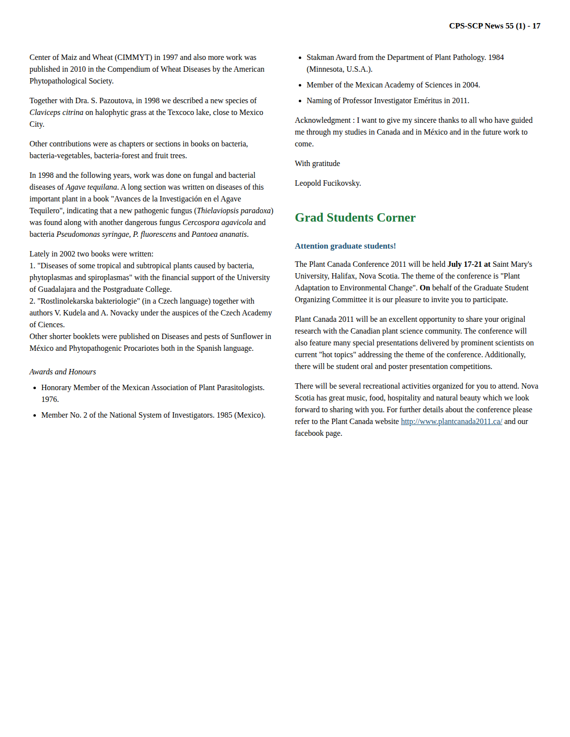CPS-SCP News 55 (1) - 17
Center of Maiz and Wheat (CIMMYT) in 1997 and also more work was published in 2010 in the Compendium of Wheat Diseases by the American Phytopathological Society.
Together with Dra. S. Pazoutova, in 1998 we described a new species of Claviceps citrina on halophytic grass at the Texcoco lake, close to Mexico City.
Other contributions were as chapters or sections in books on bacteria, bacteria-vegetables, bacteria-forest and fruit trees.
In 1998 and the following years, work was done on fungal and bacterial diseases of Agave tequilana. A long section was written on diseases of this important plant in a book "Avances de la Investigación en el Agave Tequilero", indicating that a new pathogenic fungus (Thielaviopsis paradoxa) was found along with another dangerous fungus Cercospora agavicola and bacteria Pseudomonas syringae, P. fluorescens and Pantoea ananatis.
Lately in 2002 two books were written:
1. "Diseases of some tropical and subtropical plants caused by bacteria, phytoplasmas and spiroplasmas" with the financial support of the University of Guadalajara and the Postgraduate College.
2. "Rostlinolekarska bakteriologie" (in a Czech language) together with authors V. Kudela and A. Novacky under the auspices of the Czech Academy of Ciences.
Other shorter booklets were published on Diseases and pests of Sunflower in México and Phytopathogenic Procariotes both in the Spanish language.
Awards and Honours
Honorary Member of the Mexican Association of Plant Parasitologists. 1976.
Member No. 2 of the National System of Investigators. 1985 (Mexico).
Stakman Award from the Department of Plant Pathology. 1984 (Minnesota, U.S.A.).
Member of the Mexican Academy of Sciences in 2004.
Naming of Professor Investigator Eméritus in 2011.
Acknowledgment : I want to give my sincere thanks to all who have guided me through my studies in Canada and in México and in the future work to come.
With gratitude
Leopold Fucikovsky.
Grad Students Corner
Attention graduate students!
The Plant Canada Conference 2011 will be held July 17-21 at Saint Mary's University, Halifax, Nova Scotia. The theme of the conference is "Plant Adaptation to Environmental Change". On behalf of the Graduate Student Organizing Committee it is our pleasure to invite you to participate.
Plant Canada 2011 will be an excellent opportunity to share your original research with the Canadian plant science community. The conference will also feature many special presentations delivered by prominent scientists on current "hot topics" addressing the theme of the conference. Additionally, there will be student oral and poster presentation competitions.
There will be several recreational activities organized for you to attend. Nova Scotia has great music, food, hospitality and natural beauty which we look forward to sharing with you. For further details about the conference please refer to the Plant Canada website http://www.plantcanada2011.ca/ and our facebook page.